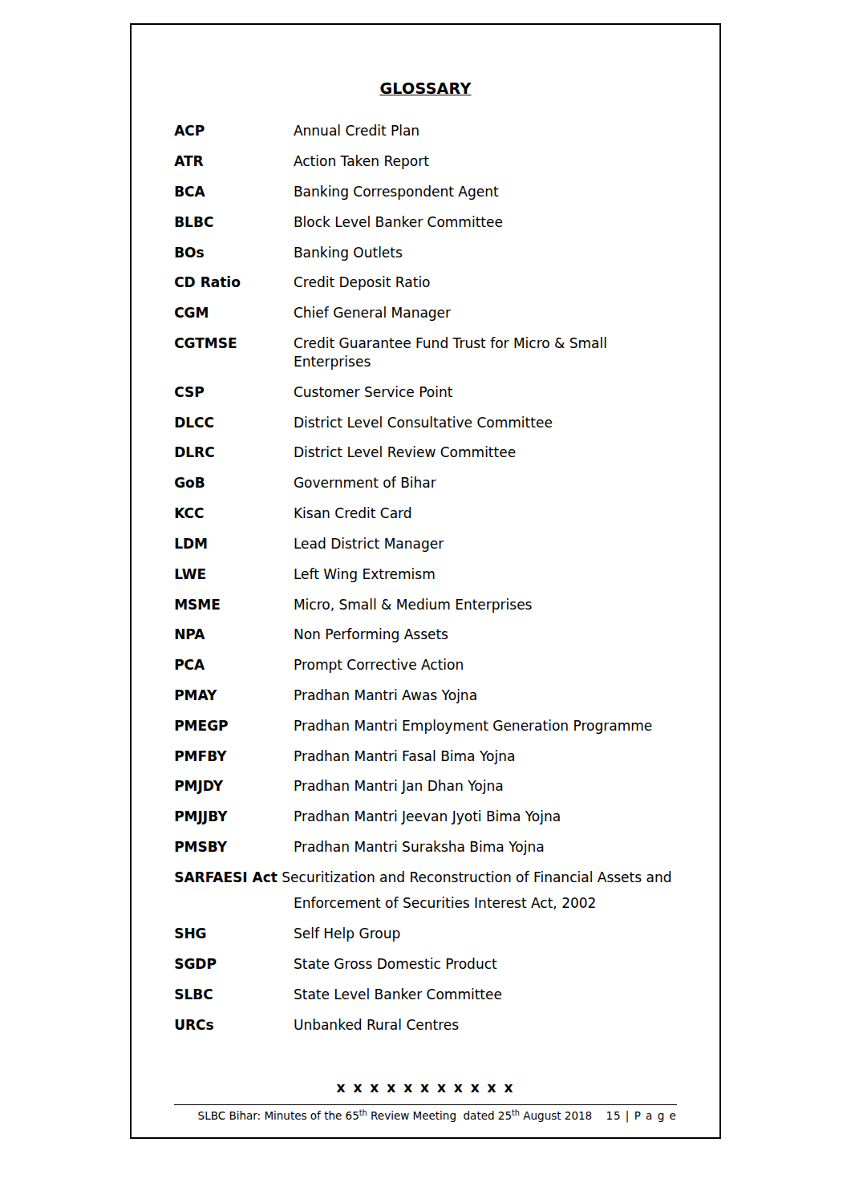GLOSSARY
ACP
Annual Credit Plan
ATR
Action Taken Report
BCA
Banking Correspondent Agent
BLBC
Block Level Banker Committee
BOs
Banking Outlets
CD Ratio
Credit Deposit Ratio
CGM
Chief General Manager
CGTMSE
Credit Guarantee Fund Trust for Micro & Small Enterprises
CSP
Customer Service Point
DLCC
District Level Consultative Committee
DLRC
District Level Review Committee
GoB
Government of Bihar
KCC
Kisan Credit Card
LDM
Lead District Manager
LWE
Left Wing Extremism
MSME
Micro, Small & Medium Enterprises
NPA
Non Performing Assets
PCA
Prompt Corrective Action
PMAY
Pradhan Mantri Awas Yojna
PMEGP
Pradhan Mantri Employment Generation Programme
PMFBY
Pradhan Mantri Fasal Bima Yojna
PMJDY
Pradhan Mantri Jan Dhan Yojna
PMJJBY
Pradhan Mantri Jeevan Jyoti Bima Yojna
PMSBY
Pradhan Mantri Suraksha Bima Yojna
SARFAESI Act Securitization and Reconstruction of Financial Assets and Enforcement of Securities Interest Act, 2002
SHG
Self Help Group
SGDP
State Gross Domestic Product
SLBC
State Level Banker Committee
URCs
Unbanked Rural Centres
x x x x x x x x x x x
SLBC Bihar: Minutes of the 65th Review Meeting dated 25th August 2018 15 | P a g e